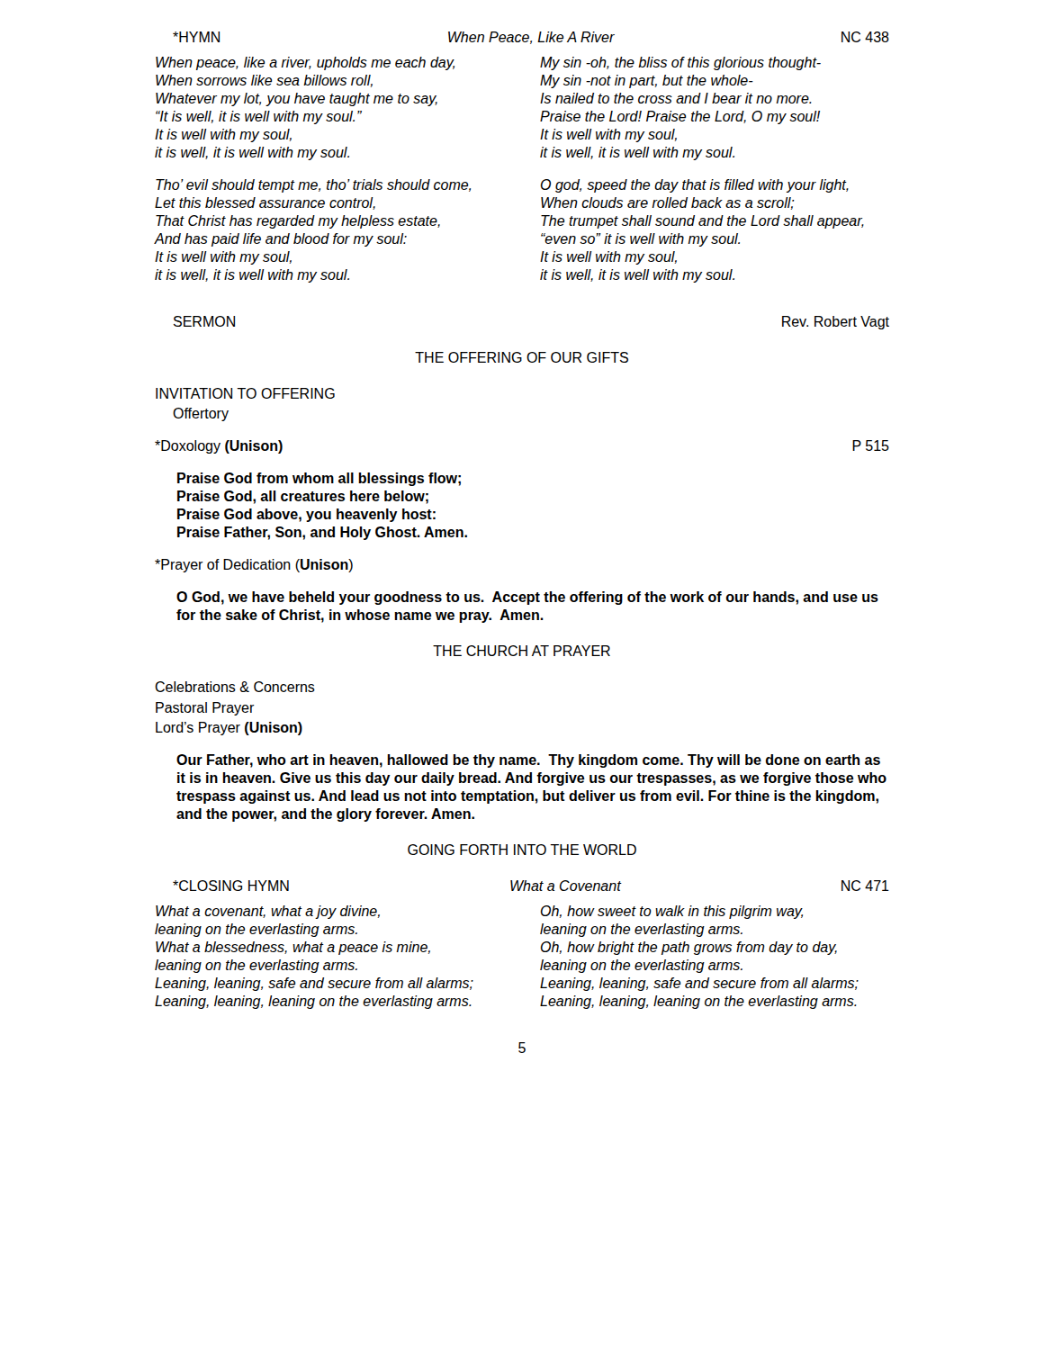*HYMN When Peace, Like A River NC 438
When peace, like a river, upholds me each day,
When sorrows like sea billows roll,
Whatever my lot, you have taught me to say,
“It is well, it is well with my soul.”
It is well with my soul,
it is well, it is well with my soul.
Tho’ evil should tempt me, tho’ trials should come,
Let this blessed assurance control,
That Christ has regarded my helpless estate,
And has paid life and blood for my soul:
It is well with my soul,
it is well, it is well with my soul.
My sin -oh, the bliss of this glorious thought-
My sin -not in part, but the whole-
Is nailed to the cross and I bear it no more.
Praise the Lord! Praise the Lord, O my soul!
It is well with my soul,
it is well, it is well with my soul.
O god, speed the day that is filled with your light,
When clouds are rolled back as a scroll;
The trumpet shall sound and the Lord shall appear,
“even so” it is well with my soul.
It is well with my soul,
it is well, it is well with my soul.
SERMON Rev. Robert Vagt
The Offering of Our Gifts
INVITATION TO OFFERING
Offertory
*Doxology (Unison) P 515
Praise God from whom all blessings flow;
Praise God, all creatures here below;
Praise God above, you heavenly host:
Praise Father, Son, and Holy Ghost. Amen.
*Prayer of Dedication (Unison)
O God, we have beheld your goodness to us. Accept the offering of the work of our hands, and use us for the sake of Christ, in whose name we pray. Amen.
The Church at Prayer
Celebrations & Concerns
Pastoral Prayer
Lord’s Prayer (Unison)
Our Father, who art in heaven, hallowed be thy name. Thy kingdom come. Thy will be done on earth as it is in heaven. Give us this day our daily bread. And forgive us our trespasses, as we forgive those who trespass against us. And lead us not into temptation, but deliver us from evil. For thine is the kingdom, and the power, and the glory forever. Amen.
Going Forth Into the World
*CLOSING HYMN What a Covenant NC 471
What a covenant, what a joy divine,
leaning on the everlasting arms.
What a blessedness, what a peace is mine,
leaning on the everlasting arms.
Leaning, leaning, safe and secure from all alarms;
Leaning, leaning, leaning on the everlasting arms.
Oh, how sweet to walk in this pilgrim way,
leaning on the everlasting arms.
Oh, how bright the path grows from day to day,
leaning on the everlasting arms.
Leaning, leaning, safe and secure from all alarms;
Leaning, leaning, leaning on the everlasting arms.
5